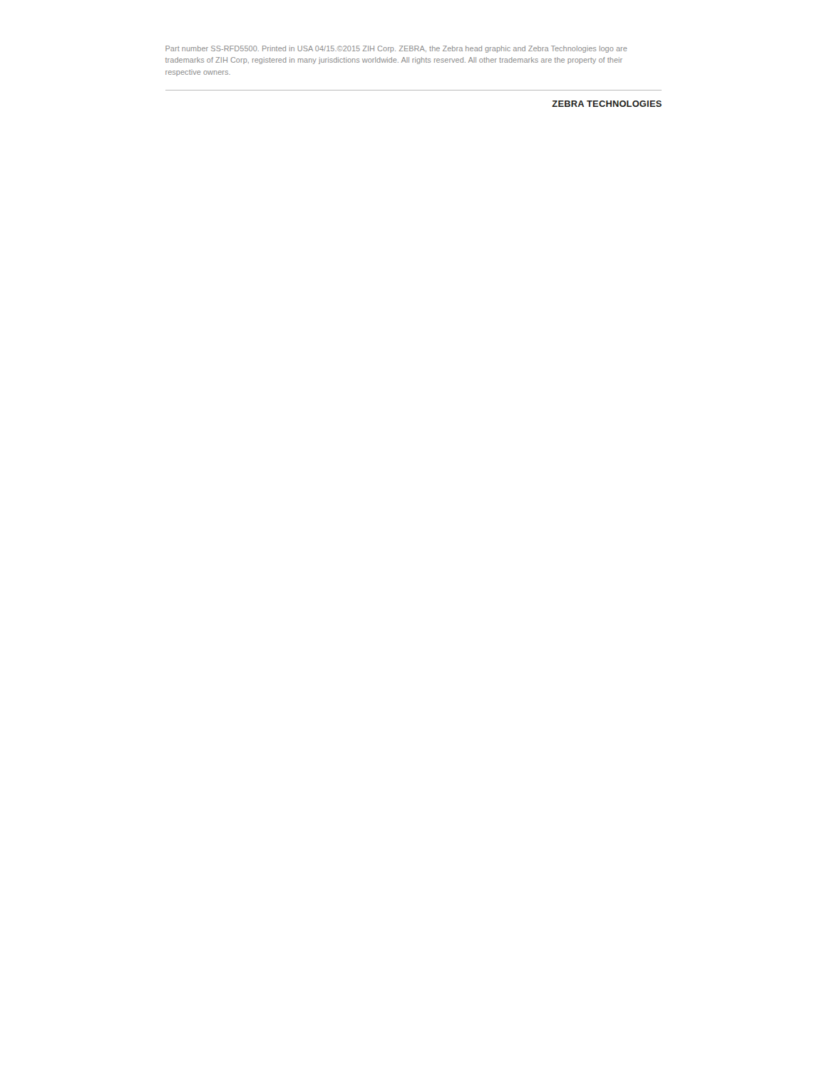Part number SS-RFD5500. Printed in USA 04/15.©2015 ZIH Corp. ZEBRA, the Zebra head graphic and Zebra Technologies logo are trademarks of ZIH Corp, registered in many jurisdictions worldwide. All rights reserved. All other trademarks are the property of their respective owners.
ZEBRA TECHNOLOGIES